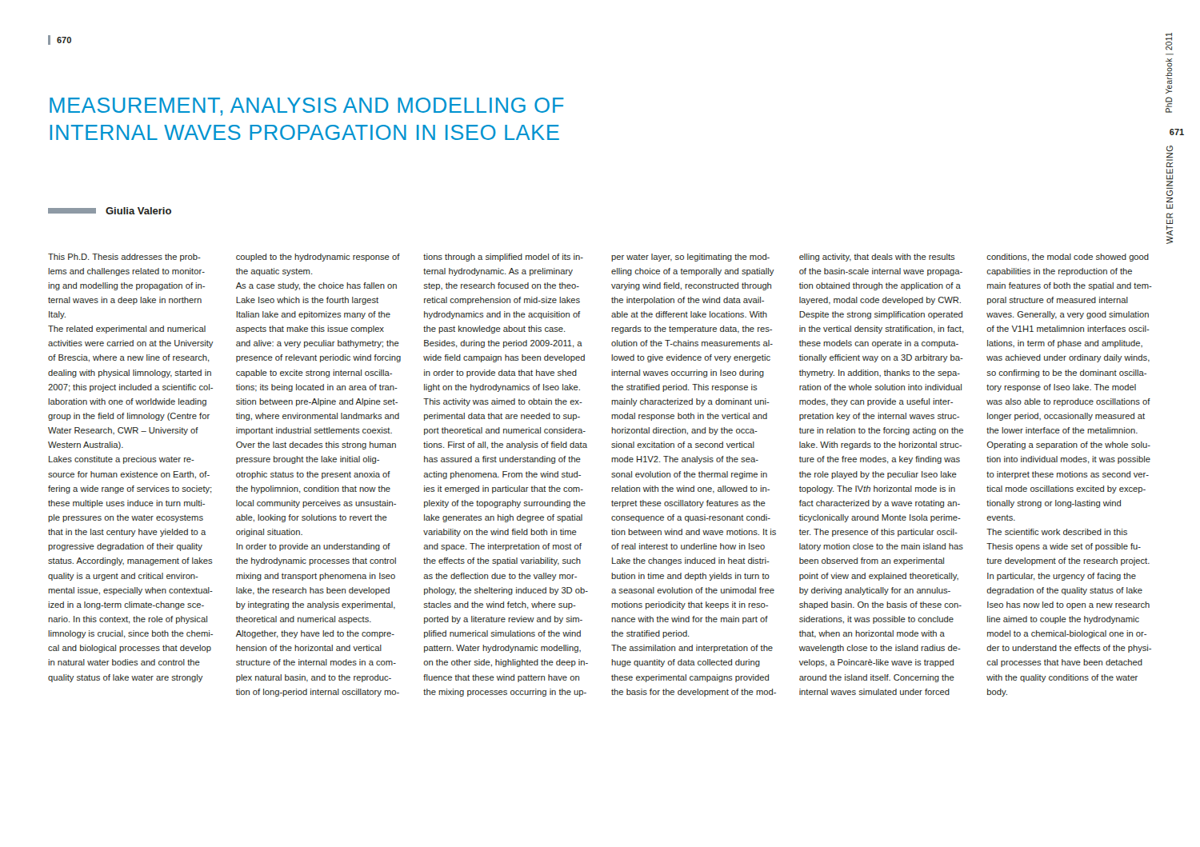PhD Yearbook | 2011
671
WATER ENGINEERING
670
Measurement, analysis and modelling of
internal waves propagation in Iseo Lake
Giulia Valerio
This Ph.D. Thesis addresses the problems and challenges related to monitoring and modelling the propagation of internal waves in a deep lake in northern Italy.
The related experimental and numerical activities were carried on at the University of Brescia, where a new line of research, dealing with physical limnology, started in 2007; this project included a scientific collaboration with one of worldwide leading group in the field of limnology (Centre for Water Research, CWR – University of Western Australia).
Lakes constitute a precious water resource for human existence on Earth, offering a wide range of services to society; these multiple uses induce in turn multiple pressures on the water ecosystems that in the last century have yielded to a progressive degradation of their quality status. Accordingly, management of lakes quality is a urgent and critical environmental issue, especially when contextualized in a long-term climate-change scenario. In this context, the role of physical limnology is crucial, since both the chemical and biological processes that develop in natural water bodies and control the quality status of lake water are strongly coupled to the hydrodynamic response of the aquatic system.
As a case study, the choice has fallen on Lake Iseo which is the fourth largest Italian lake and epitomizes many of the aspects that make this issue complex and alive: a very peculiar bathymetry; the presence of relevant periodic wind forcing capable to excite strong internal oscillations; its being located in an area of transition between pre-Alpine and Alpine setting, where environmental landmarks and important industrial settlements coexist. Over the last decades this strong human pressure brought the lake initial oligotrophic status to the present anoxia of the hypolimnion, condition that now the local community perceives as unsustainable, looking for solutions to revert the original situation.
In order to provide an understanding of the hydrodynamic processes that control mixing and transport phenomena in Iseo lake, the research has been developed by integrating the analysis experimental, theoretical and numerical aspects. Altogether, they have led to the comprehension of the horizontal and vertical structure of the internal modes in a complex natural basin, and to the reproduction of long-period internal oscillatory motions through a simplified model of its internal hydrodynamic. As a preliminary step, the research focused on the theoretical comprehension of mid-size lakes hydrodynamics and in the acquisition of the past knowledge about this case. Besides, during the period 2009-2011, a wide field campaign has been developed in order to provide data that have shed light on the hydrodynamics of Iseo lake. This activity was aimed to obtain the experimental data that are needed to support theoretical and numerical considerations. First of all, the analysis of field data has assured a first understanding of the acting phenomena. From the wind studies it emerged in particular that the complexity of the topography surrounding the lake generates an high degree of spatial variability on the wind field both in time and space. The interpretation of most of the effects of the spatial variability, such as the deflection due to the valley morphology, the sheltering induced by 3D obstacles and the wind fetch, where supported by a literature review and by simplified numerical simulations of the wind pattern. Water hydrodynamic modelling, on the other side, highlighted the deep influence that these wind pattern have on the mixing processes occurring in the upper water layer, so legitimating the modelling choice of a temporally and spatially varying wind field, reconstructed through the interpolation of the wind data available at the different lake locations. With regards to the temperature data, the resolution of the T-chains measurements allowed to give evidence of very energetic internal waves occurring in Iseo during the stratified period. This response is mainly characterized by a dominant unimodal response both in the vertical and horizontal direction, and by the occasional excitation of a second vertical mode H1V2. The analysis of the seasonal evolution of the thermal regime in relation with the wind one, allowed to interpret these oscillatory features as the consequence of a quasi-resonant condition between wind and wave motions. It is of real interest to underline how in Iseo Lake the changes induced in heat distribution in time and depth yields in turn to a seasonal evolution of the unimodal free motions periodicity that keeps it in resonance with the wind for the main part of the stratified period.
The assimilation and interpretation of the huge quantity of data collected during these experimental campaigns provided the basis for the development of the modelling activity, that deals with the results of the basin-scale internal wave propagation obtained through the application of a layered, modal code developed by CWR. Despite the strong simplification operated in the vertical density stratification, in fact, these models can operate in a computationally efficient way on a 3D arbitrary bathymetry. In addition, thanks to the separation of the whole solution into individual modes, they can provide a useful interpretation key of the internal waves structure in relation to the forcing acting on the lake. With regards to the horizontal structure of the free modes, a key finding was the role played by the peculiar Iseo lake topology. The IVth horizontal mode is in fact characterized by a wave rotating anticyclonically around Monte Isola perimeter. The presence of this particular oscillatory motion close to the main island has been observed from an experimental point of view and explained theoretically, by deriving analytically for an annulus-shaped basin. On the basis of these considerations, it was possible to conclude that, when an horizontal mode with a wavelength close to the island radius develops, a Poincarè-like wave is trapped around the island itself. Concerning the internal waves simulated under forced conditions, the modal code showed good capabilities in the reproduction of the main features of both the spatial and temporal structure of measured internal waves. Generally, a very good simulation of the V1H1 metalimnion interfaces oscillations, in term of phase and amplitude, was achieved under ordinary daily winds, so confirming to be the dominant oscillatory response of Iseo lake. The model was also able to reproduce oscillations of longer period, occasionally measured at the lower interface of the metalimnion. Operating a separation of the whole solution into individual modes, it was possible to interpret these motions as second vertical mode oscillations excited by exceptionally strong or long-lasting wind events.
The scientific work described in this Thesis opens a wide set of possible future development of the research project. In particular, the urgency of facing the degradation of the quality status of lake Iseo has now led to open a new research line aimed to couple the hydrodynamic model to a chemical-biological one in order to understand the effects of the physical processes that have been detached with the quality conditions of the water body.